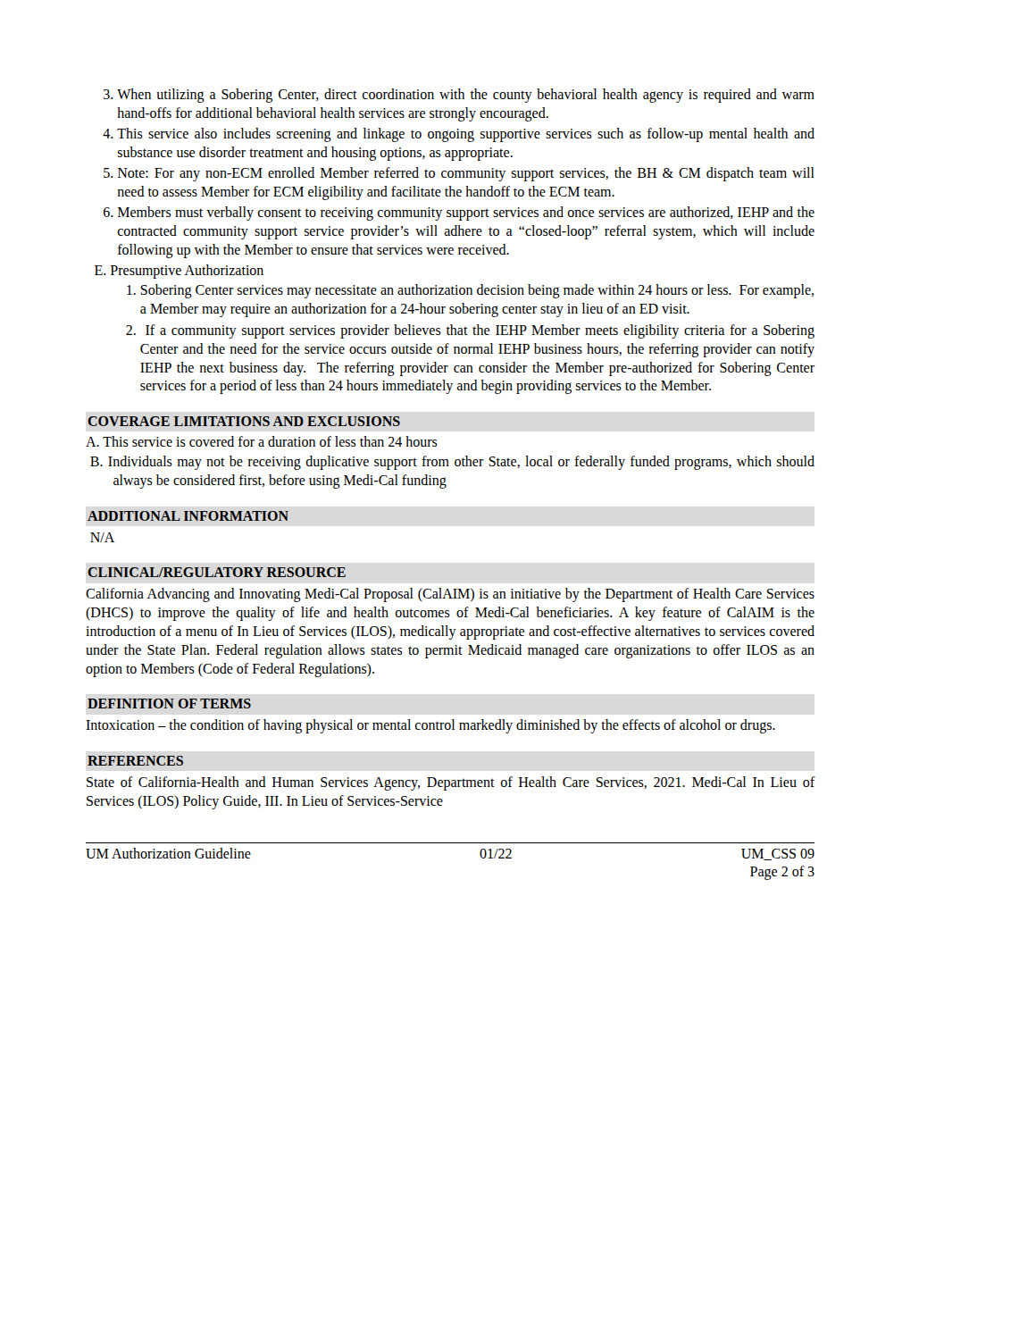When utilizing a Sobering Center, direct coordination with the county behavioral health agency is required and warm hand-offs for additional behavioral health services are strongly encouraged.
This service also includes screening and linkage to ongoing supportive services such as follow-up mental health and substance use disorder treatment and housing options, as appropriate.
Note: For any non-ECM enrolled Member referred to community support services, the BH & CM dispatch team will need to assess Member for ECM eligibility and facilitate the handoff to the ECM team.
Members must verbally consent to receiving community support services and once services are authorized, IEHP and the contracted community support service provider’s will adhere to a “closed-loop” referral system, which will include following up with the Member to ensure that services were received.
E. Presumptive Authorization
Sobering Center services may necessitate an authorization decision being made within 24 hours or less. For example, a Member may require an authorization for a 24-hour sobering center stay in lieu of an ED visit.
If a community support services provider believes that the IEHP Member meets eligibility criteria for a Sobering Center and the need for the service occurs outside of normal IEHP business hours, the referring provider can notify IEHP the next business day. The referring provider can consider the Member pre-authorized for Sobering Center services for a period of less than 24 hours immediately and begin providing services to the Member.
Coverage Limitations and Exclusions
A. This service is covered for a duration of less than 24 hours
B. Individuals may not be receiving duplicative support from other State, local or federally funded programs, which should always be considered first, before using Medi-Cal funding
Additional Information
N/A
Clinical/Regulatory Resource
California Advancing and Innovating Medi-Cal Proposal (CalAIM) is an initiative by the Department of Health Care Services (DHCS) to improve the quality of life and health outcomes of Medi-Cal beneficiaries. A key feature of CalAIM is the introduction of a menu of In Lieu of Services (ILOS), medically appropriate and cost-effective alternatives to services covered under the State Plan. Federal regulation allows states to permit Medicaid managed care organizations to offer ILOS as an option to Members (Code of Federal Regulations).
Definition of Terms
Intoxication – the condition of having physical or mental control markedly diminished by the effects of alcohol or drugs.
References
State of California-Health and Human Services Agency, Department of Health Care Services, 2021. Medi-Cal In Lieu of Services (ILOS) Policy Guide, III. In Lieu of Services-Service
UM Authorization Guideline 01/22 UM_CSS 09
Page 2 of 3